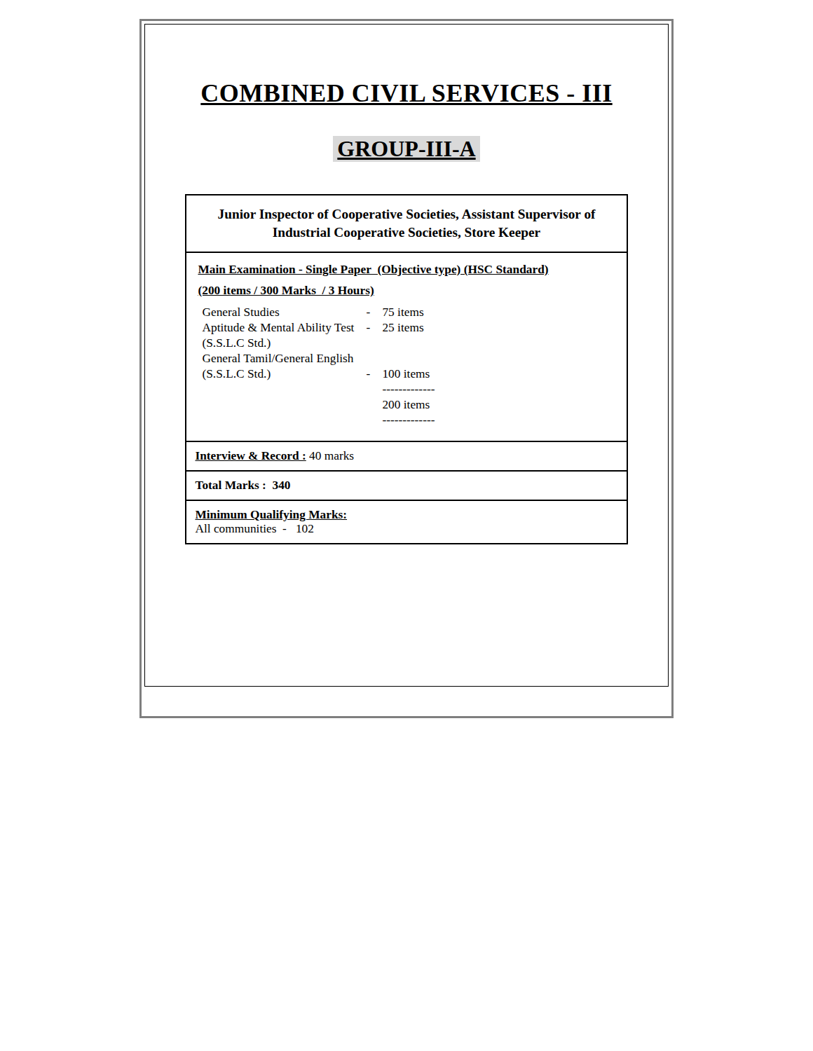Combined Civil Services - III
Group-III-A
Junior Inspector of Cooperative Societies, Assistant Supervisor of Industrial Cooperative Societies, Store Keeper
Main Examination - Single Paper (Objective type) (HSC Standard)
(200 items / 300 Marks / 3 Hours)
| General Studies | - | 75 items |
| Aptitude & Mental Ability Test | - | 25 items |
| (S.S.L.C Std.) | | |
| General Tamil/General English | | |
| (S.S.L.C Std.) | - | 100 items |
| | | ------------- |
| | | 200 items |
| | | ------------- |
Interview & Record : 40 marks
Total Marks : 340
Minimum Qualifying Marks:
All communities - 102